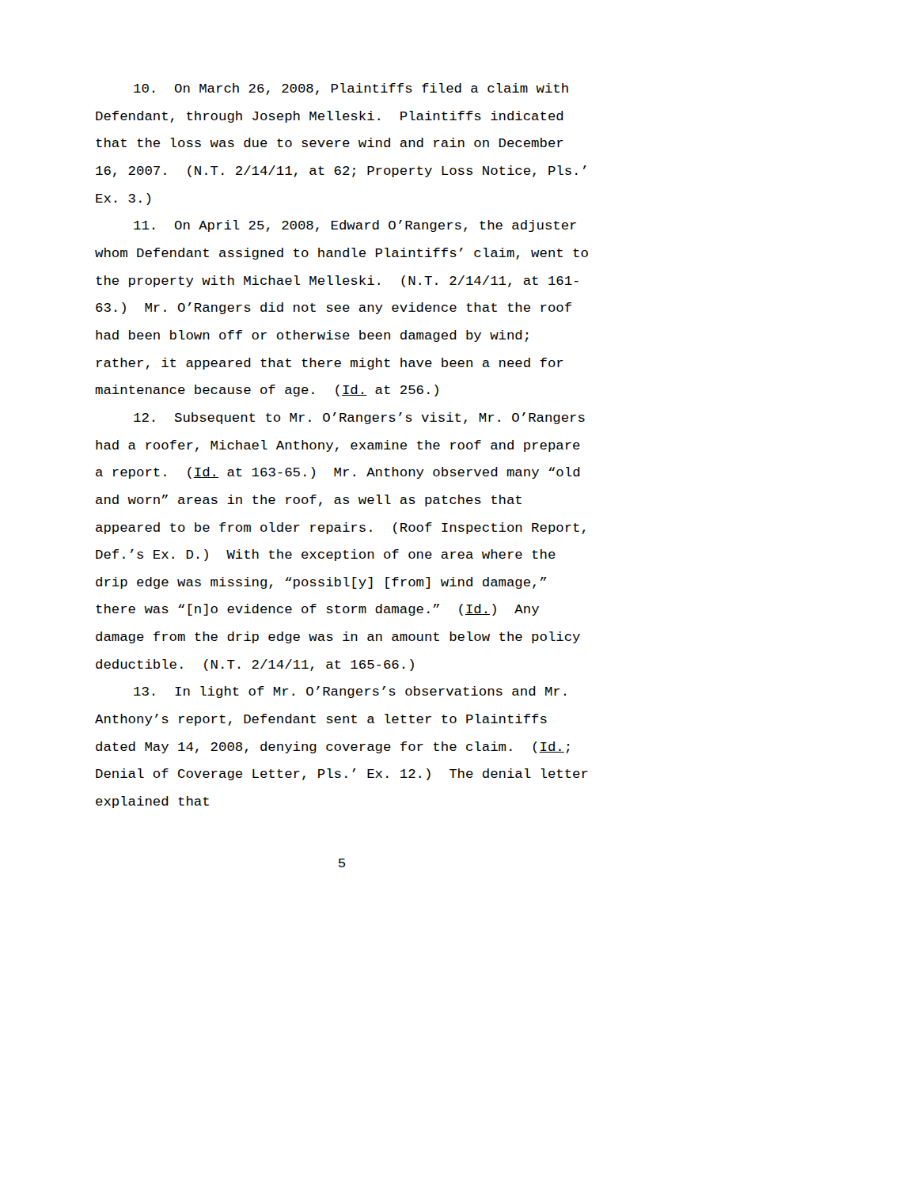10. On March 26, 2008, Plaintiffs filed a claim with Defendant, through Joseph Melleski. Plaintiffs indicated that the loss was due to severe wind and rain on December 16, 2007. (N.T. 2/14/11, at 62; Property Loss Notice, Pls.’ Ex. 3.)
11. On April 25, 2008, Edward O’Rangers, the adjuster whom Defendant assigned to handle Plaintiffs’ claim, went to the property with Michael Melleski. (N.T. 2/14/11, at 161-63.) Mr. O’Rangers did not see any evidence that the roof had been blown off or otherwise been damaged by wind; rather, it appeared that there might have been a need for maintenance because of age. (Id. at 256.)
12. Subsequent to Mr. O’Rangers’s visit, Mr. O’Rangers had a roofer, Michael Anthony, examine the roof and prepare a report. (Id. at 163-65.) Mr. Anthony observed many “old and worn” areas in the roof, as well as patches that appeared to be from older repairs. (Roof Inspection Report, Def.’s Ex. D.) With the exception of one area where the drip edge was missing, “possibl[y] [from] wind damage,” there was “[n]o evidence of storm damage.” (Id.) Any damage from the drip edge was in an amount below the policy deductible. (N.T. 2/14/11, at 165-66.)
13. In light of Mr. O’Rangers’s observations and Mr. Anthony’s report, Defendant sent a letter to Plaintiffs dated May 14, 2008, denying coverage for the claim. (Id.; Denial of Coverage Letter, Pls.’ Ex. 12.) The denial letter explained that
5